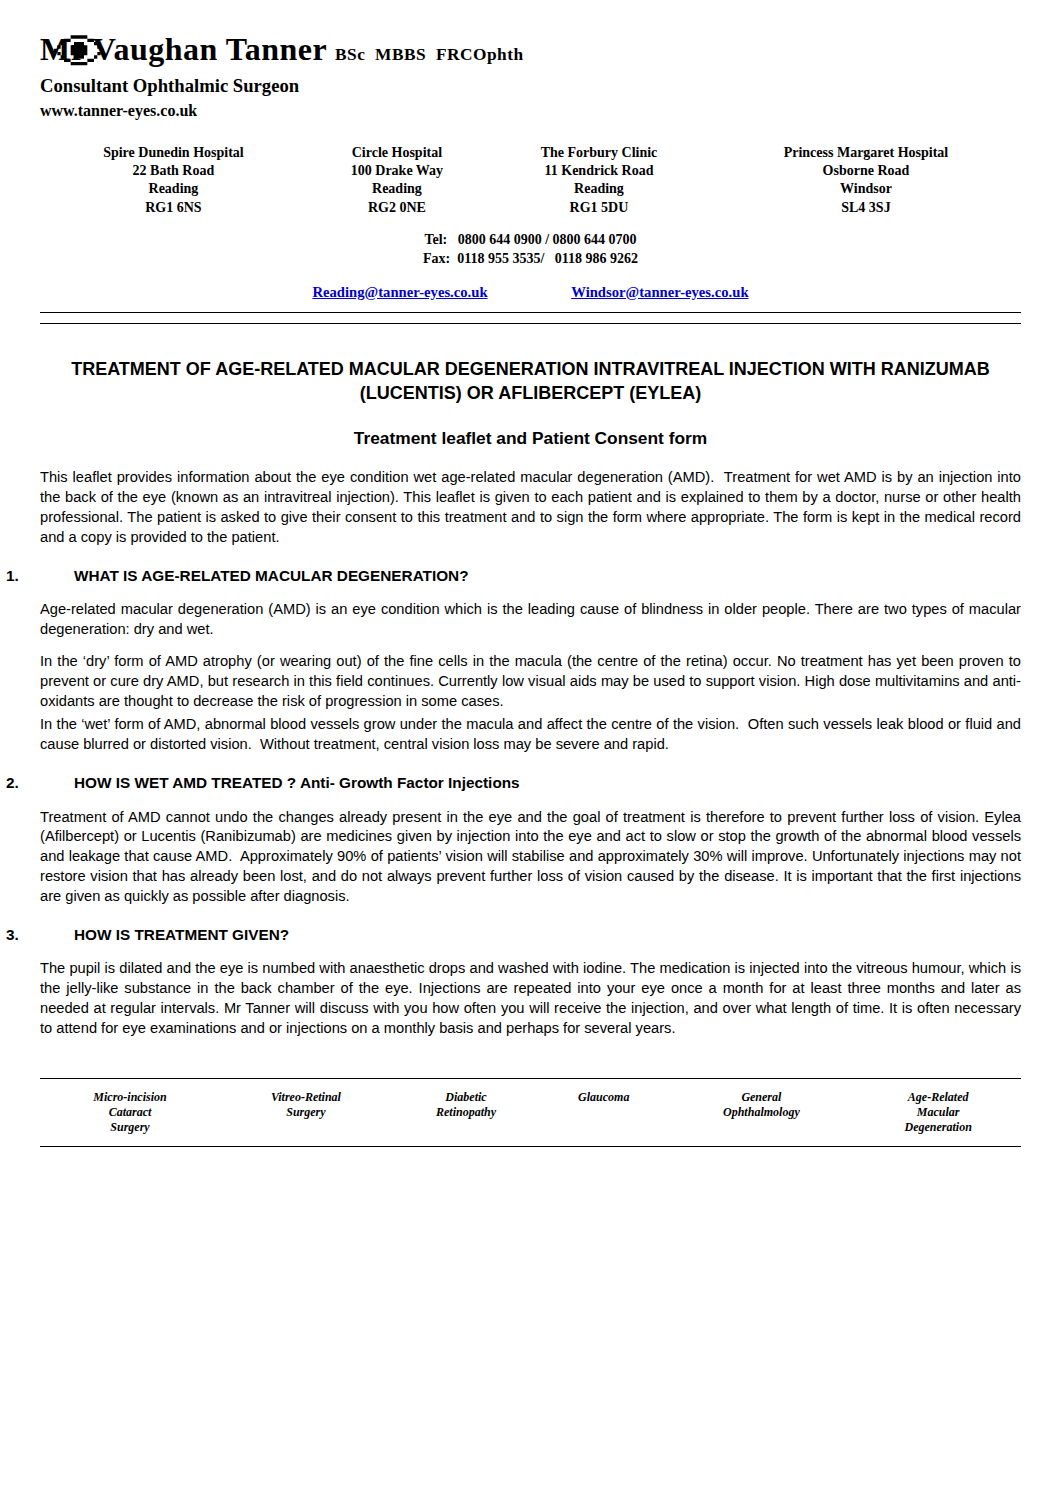👁
Mr Vaughan Tanner BSc MBBS FRCOphth
Consultant Ophthalmic Surgeon
www.tanner-eyes.co.uk
| Spire Dunedin Hospital 22 Bath Road Reading RG1 6NS | Circle Hospital 100 Drake Way Reading RG2 0NE | The Forbury Clinic 11 Kendrick Road Reading RG1 5DU | Princess Margaret Hospital Osborne Road Windsor SL4 3SJ |
Tel: 0800 644 0900 / 0800 644 0700
Fax: 0118 955 3535/ 0118 986 9262
Reading@tanner-eyes.co.uk Windsor@tanner-eyes.co.uk
Treatment of Age-Related Macular Degeneration Intravitreal Injection with Ranizumab (Lucentis) or Aflibercept (Eylea)
Treatment leaflet and Patient Consent form
This leaflet provides information about the eye condition wet age-related macular degeneration (AMD). Treatment for wet AMD is by an injection into the back of the eye (known as an intravitreal injection). This leaflet is given to each patient and is explained to them by a doctor, nurse or other health professional. The patient is asked to give their consent to this treatment and to sign the form where appropriate. The form is kept in the medical record and a copy is provided to the patient.
1. WHAT IS AGE-RELATED MACULAR DEGENERATION?
Age-related macular degeneration (AMD) is an eye condition which is the leading cause of blindness in older people. There are two types of macular degeneration: dry and wet.
In the ‘dry’ form of AMD atrophy (or wearing out) of the fine cells in the macula (the centre of the retina) occur. No treatment has yet been proven to prevent or cure dry AMD, but research in this field continues. Currently low visual aids may be used to support vision. High dose multivitamins and anti-oxidants are thought to decrease the risk of progression in some cases.
In the ‘wet’ form of AMD, abnormal blood vessels grow under the macula and affect the centre of the vision. Often such vessels leak blood or fluid and cause blurred or distorted vision. Without treatment, central vision loss may be severe and rapid.
2. HOW IS WET AMD TREATED ? Anti- Growth Factor Injections
Treatment of AMD cannot undo the changes already present in the eye and the goal of treatment is therefore to prevent further loss of vision. Eylea (Afilbercept) or Lucentis (Ranibizumab) are medicines given by injection into the eye and act to slow or stop the growth of the abnormal blood vessels and leakage that cause AMD. Approximately 90% of patients’ vision will stabilise and approximately 30% will improve. Unfortunately injections may not restore vision that has already been lost, and do not always prevent further loss of vision caused by the disease. It is important that the first injections are given as quickly as possible after diagnosis.
3. HOW IS TREATMENT GIVEN?
The pupil is dilated and the eye is numbed with anaesthetic drops and washed with iodine. The medication is injected into the vitreous humour, which is the jelly-like substance in the back chamber of the eye. Injections are repeated into your eye once a month for at least three months and later as needed at regular intervals. Mr Tanner will discuss with you how often you will receive the injection, and over what length of time. It is often necessary to attend for eye examinations and or injections on a monthly basis and perhaps for several years.
| Micro-incision Cataract Surgery | Vitreo-Retinal Surgery | Diabetic Retinopathy | Glaucoma | General Ophthalmology | Age-Related Macular Degeneration |